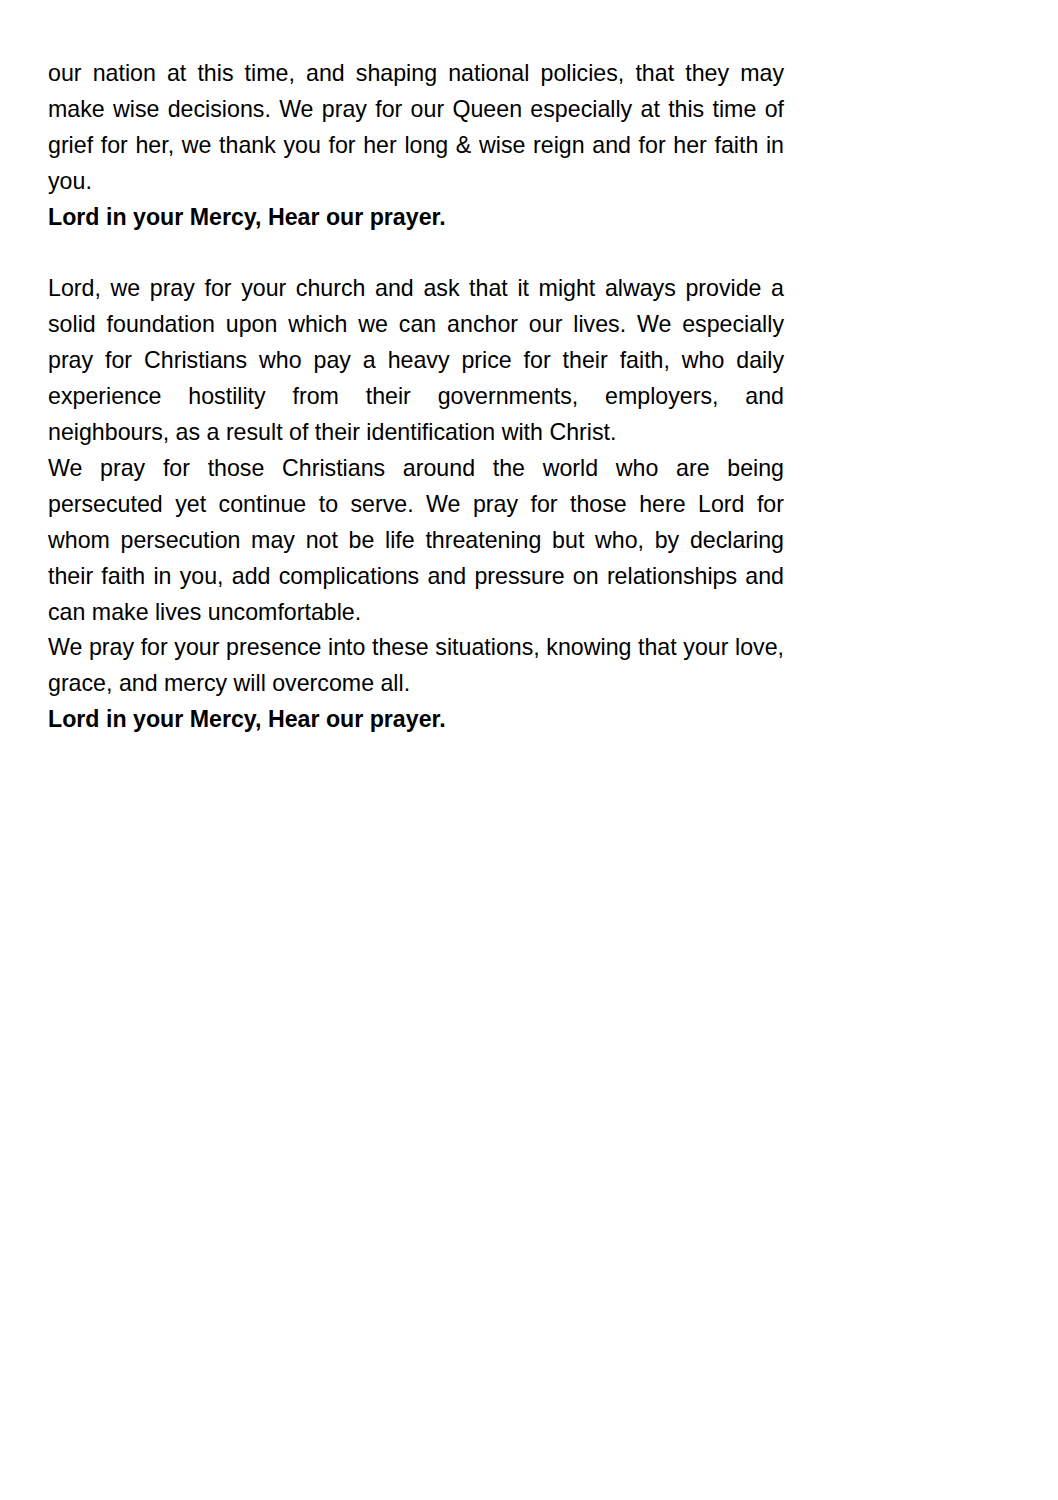our nation at this time, and shaping national policies, that they may make wise decisions. We pray for our Queen especially at this time of grief for her, we thank you for her long & wise reign and for her faith in you.
Lord in your Mercy, Hear our prayer.
Lord, we pray for your church and ask that it might always provide a solid foundation upon which we can anchor our lives. We especially pray for Christians who pay a heavy price for their faith, who daily experience hostility from their governments, employers, and neighbours, as a result of their identification with Christ.
We pray for those Christians around the world who are being persecuted yet continue to serve. We pray for those here Lord for whom persecution may not be life threatening but who, by declaring their faith in you, add complications and pressure on relationships and can make lives uncomfortable.
We pray for your presence into these situations, knowing that your love, grace, and mercy will overcome all.
Lord in your Mercy, Hear our prayer.